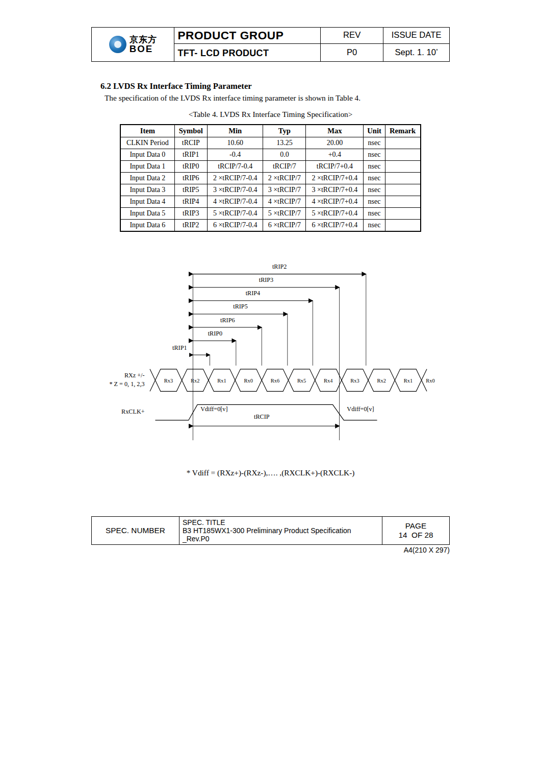| 京东方 BOE | PRODUCT GROUP | REV | ISSUE DATE |
| TFT- LCD PRODUCT | P0 | Sept. 1. 10’ |
6.2 LVDS Rx Interface Timing Parameter
The specification of the LVDS Rx interface timing parameter is shown in Table 4.
<Table 4. LVDS Rx Interface Timing Specification>
| Item | Symbol | Min | Typ | Max | Unit | Remark |
| --- | --- | --- | --- | --- | --- | --- |
| CLKIN Period | tRCIP | 10.60 | 13.25 | 20.00 | nsec | |
| Input Data 0 | tRIP1 | -0.4 | 0.0 | +0.4 | nsec | |
| Input Data 1 | tRIP0 | tRCIP/7-0.4 | tRCIP/7 | tRCIP/7+0.4 | nsec | |
| Input Data 2 | tRIP6 | 2 ×tRCIP/7-0.4 | 2 ×tRCIP/7 | 2 ×tRCIP/7+0.4 | nsec | |
| Input Data 3 | tRIP5 | 3 ×tRCIP/7-0.4 | 3 ×tRCIP/7 | 3 ×tRCIP/7+0.4 | nsec | |
| Input Data 4 | tRIP4 | 4 ×tRCIP/7-0.4 | 4 ×tRCIP/7 | 4 ×tRCIP/7+0.4 | nsec | |
| Input Data 5 | tRIP3 | 5 ×tRCIP/7-0.4 | 5 ×tRCIP/7 | 5 ×tRCIP/7+0.4 | nsec | |
| Input Data 6 | tRIP2 | 6 ×tRCIP/7-0.4 | 6 ×tRCIP/7 | 6 ×tRCIP/7+0.4 | nsec | |
tRIP2 tRIP3 tRIP4 tRIP5 tRIP6 tRIP0 tRIP1 Rx3 Rx2 Rx1 Rx0 Rx6 Rx5 Rx4 Rx3 Rx2 Rx1 Rx0 RXz +/- * Z = 0, 1, 2,3 RxCLK+ Vdiff=0[v] Vdiff=0[v] tRCIP
* Vdiff = (RXz+)-(RXz-),…. ,(RXCLK+)-(RXCLK-)
| SPEC. NUMBER | SPEC. TITLE B3 HT185WX1-300 Preliminary Product Specification _Rev.P0 | PAGE 14 OF 28 |
A4(210 X 297)